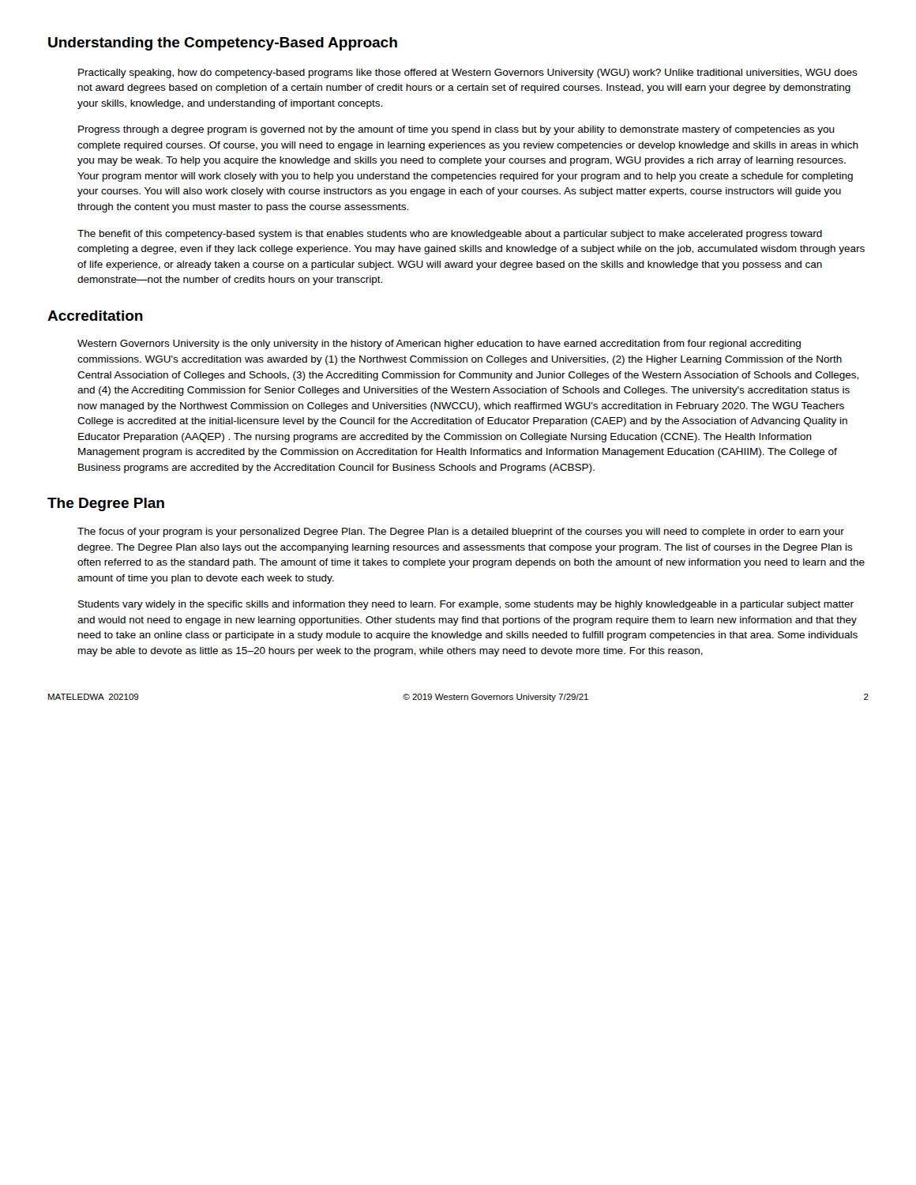Understanding the Competency-Based Approach
Practically speaking, how do competency-based programs like those offered at Western Governors University (WGU) work? Unlike traditional universities, WGU does not award degrees based on completion of a certain number of credit hours or a certain set of required courses. Instead, you will earn your degree by demonstrating your skills, knowledge, and understanding of important concepts.
Progress through a degree program is governed not by the amount of time you spend in class but by your ability to demonstrate mastery of competencies as you complete required courses. Of course, you will need to engage in learning experiences as you review competencies or develop knowledge and skills in areas in which you may be weak. To help you acquire the knowledge and skills you need to complete your courses and program, WGU provides a rich array of learning resources. Your program mentor will work closely with you to help you understand the competencies required for your program and to help you create a schedule for completing your courses. You will also work closely with course instructors as you engage in each of your courses. As subject matter experts, course instructors will guide you through the content you must master to pass the course assessments.
The benefit of this competency-based system is that enables students who are knowledgeable about a particular subject to make accelerated progress toward completing a degree, even if they lack college experience. You may have gained skills and knowledge of a subject while on the job, accumulated wisdom through years of life experience, or already taken a course on a particular subject. WGU will award your degree based on the skills and knowledge that you possess and can demonstrate—not the number of credits hours on your transcript.
Accreditation
Western Governors University is the only university in the history of American higher education to have earned accreditation from four regional accrediting commissions. WGU's accreditation was awarded by (1) the Northwest Commission on Colleges and Universities, (2) the Higher Learning Commission of the North Central Association of Colleges and Schools, (3) the Accrediting Commission for Community and Junior Colleges of the Western Association of Schools and Colleges, and (4) the Accrediting Commission for Senior Colleges and Universities of the Western Association of Schools and Colleges. The university's accreditation status is now managed by the Northwest Commission on Colleges and Universities (NWCCU), which reaffirmed WGU's accreditation in February 2020. The WGU Teachers College is accredited at the initial-licensure level by the Council for the Accreditation of Educator Preparation (CAEP) and by the Association of Advancing Quality in Educator Preparation (AAQEP) . The nursing programs are accredited by the Commission on Collegiate Nursing Education (CCNE). The Health Information Management program is accredited by the Commission on Accreditation for Health Informatics and Information Management Education (CAHIIM). The College of Business programs are accredited by the Accreditation Council for Business Schools and Programs (ACBSP).
The Degree Plan
The focus of your program is your personalized Degree Plan. The Degree Plan is a detailed blueprint of the courses you will need to complete in order to earn your degree. The Degree Plan also lays out the accompanying learning resources and assessments that compose your program. The list of courses in the Degree Plan is often referred to as the standard path. The amount of time it takes to complete your program depends on both the amount of new information you need to learn and the amount of time you plan to devote each week to study.
Students vary widely in the specific skills and information they need to learn. For example, some students may be highly knowledgeable in a particular subject matter and would not need to engage in new learning opportunities. Other students may find that portions of the program require them to learn new information and that they need to take an online class or participate in a study module to acquire the knowledge and skills needed to fulfill program competencies in that area. Some individuals may be able to devote as little as 15–20 hours per week to the program, while others may need to devote more time. For this reason,
MATELEDWA 202109
© 2019 Western Governors University 7/29/21
2